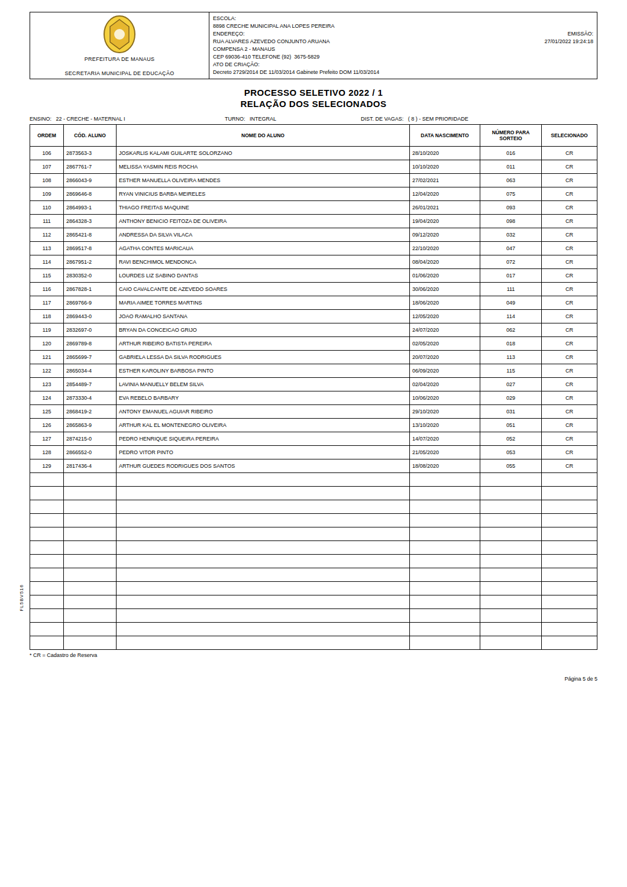FL5BV516
| PREFEITURA DE MANAUS SECRETARIA MUNICIPAL DE EDUCAÇÃO | ESCOLA: 8898 CRECHE MUNICIPAL ANA LOPES PEREIRA ENDEREÇO: EMISSÃO: RUA ALVARES AZEVEDO CONJUNTO ARUANA 27/01/2022 19:24:18 COMPENSA 2 - MANAUS CEP 69036-410 TELEFONE (92) 3675-5829 ATO DE CRIAÇÃO: Decreto 2729/2014 DE 11/03/2014 Gabinete Prefeito DOM 11/03/2014 |
PROCESSO SELETIVO 2022 / 1
RELAÇÃO DOS SELECIONADOS
| ENSINO: 22 - CRECHE - MATERNAL I | TURNO: INTEGRAL | DIST. DE VAGAS: ( 8 ) - SEM PRIORIDADE |
| ORDEM | CÓD. ALUNO | NOME DO ALUNO | DATA NASCIMENTO | NÚMERO PARA SORTEIO | SELECIONADO |
| --- | --- | --- | --- | --- | --- |
| 106 | 2873563-3 | JOSKARLIS KALAMI GUILARTE SOLORZANO | 28/10/2020 | 016 | CR |
| 107 | 2867761-7 | MELISSA YASMIN REIS ROCHA | 10/10/2020 | 011 | CR |
| 108 | 2866043-9 | ESTHER MANUELLA OLIVEIRA MENDES | 27/02/2021 | 063 | CR |
| 109 | 2869646-8 | RYAN VINICIUS BARBA MEIRELES | 12/04/2020 | 075 | CR |
| 110 | 2864993-1 | THIAGO FREITAS MAQUINE | 26/01/2021 | 093 | CR |
| 111 | 2864328-3 | ANTHONY BENICIO FEITOZA DE OLIVEIRA | 19/04/2020 | 098 | CR |
| 112 | 2865421-8 | ANDRESSA DA SILVA VILACA | 09/12/2020 | 032 | CR |
| 113 | 2869517-8 | AGATHA CONTES MARICAUA | 22/10/2020 | 047 | CR |
| 114 | 2867951-2 | RAVI BENCHIMOL MENDONCA | 08/04/2020 | 072 | CR |
| 115 | 2830352-0 | LOURDES LIZ SABINO DANTAS | 01/06/2020 | 017 | CR |
| 116 | 2867828-1 | CAIO CAVALCANTE DE AZEVEDO SOARES | 30/06/2020 | 111 | CR |
| 117 | 2869766-9 | MARIA AIMEE TORRES MARTINS | 18/06/2020 | 049 | CR |
| 118 | 2869443-0 | JOAO RAMALHO SANTANA | 12/05/2020 | 114 | CR |
| 119 | 2832697-0 | BRYAN DA CONCEICAO GRIJO | 24/07/2020 | 062 | CR |
| 120 | 2869789-8 | ARTHUR RIBEIRO BATISTA PEREIRA | 02/05/2020 | 018 | CR |
| 121 | 2865699-7 | GABRIELA LESSA DA SILVA RODRIGUES | 20/07/2020 | 113 | CR |
| 122 | 2865034-4 | ESTHER KAROLINY BARBOSA PINTO | 06/09/2020 | 115 | CR |
| 123 | 2854489-7 | LAVINIA MANUELLY BELEM SILVA | 02/04/2020 | 027 | CR |
| 124 | 2873330-4 | EVA REBELO BARBARY | 10/06/2020 | 029 | CR |
| 125 | 2868419-2 | ANTONY EMANUEL AGUIAR RIBEIRO | 29/10/2020 | 031 | CR |
| 126 | 2865863-9 | ARTHUR KAL EL MONTENEGRO OLIVEIRA | 13/10/2020 | 051 | CR |
| 127 | 2874215-0 | PEDRO HENRIQUE SIQUEIRA PEREIRA | 14/07/2020 | 052 | CR |
| 128 | 2866552-0 | PEDRO VITOR PINTO | 21/05/2020 | 053 | CR |
| 129 | 2817436-4 | ARTHUR GUEDES RODRIGUES DOS SANTOS | 18/08/2020 | 055 | CR |
* CR = Cadastro de Reserva
Página 5 de 5